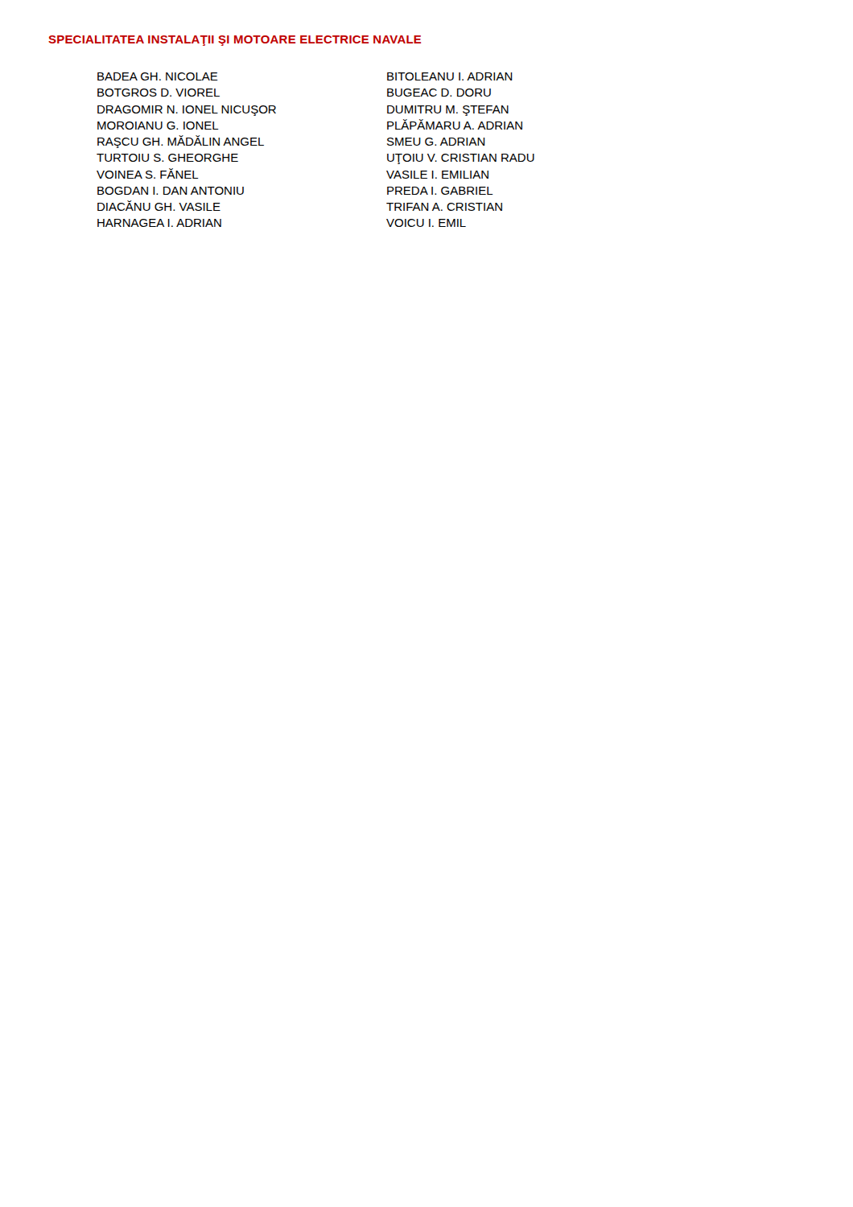SPECIALITATEA INSTALAŢII ŞI MOTOARE ELECTRICE NAVALE
| BADEA GH. NICOLAE | BITOLEANU I. ADRIAN |
| BOTGROS D. VIOREL | BUGEAC D. DORU |
| DRAGOMIR N. IONEL NICUŞOR | DUMITRU M. ŞTEFAN |
| MOROIANU G. IONEL | PLĂPĂMARU A. ADRIAN |
| RAŞCU GH. MĂDĂLIN ANGEL | SMEU G. ADRIAN |
| TURTOIU S. GHEORGHE | UŢOIU V. CRISTIAN RADU |
| VOINEA S. FĂNEL | VASILE I. EMILIAN |
| BOGDAN I. DAN ANTONIU | PREDA I. GABRIEL |
| DIACĂNU GH. VASILE | TRIFAN A. CRISTIAN |
| HARNAGEA I. ADRIAN | VOICU I. EMIL |